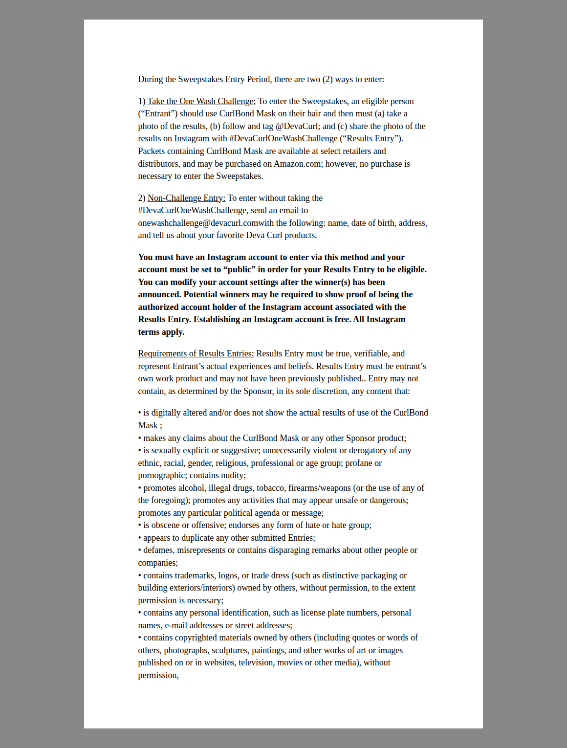During the Sweepstakes Entry Period, there are two (2) ways to enter:
1) Take the One Wash Challenge: To enter the Sweepstakes, an eligible person (“Entrant”) should use CurlBond Mask on their hair and then must (a) take a photo of the results, (b) follow and tag @DevaCurl; and (c) share the photo of the results on Instagram with #DevaCurlOneWashChallenge (“Results Entry”). Packets containing CurlBond Mask are available at select retailers and distributors, and may be purchased on Amazon.com; however, no purchase is necessary to enter the Sweepstakes.
2) Non-Challenge Entry: To enter without taking the #DevaCurlOneWashChallenge, send an email to onewashchallenge@devacurl.comwith the following: name, date of birth, address, and tell us about your favorite Deva Curl products.
You must have an Instagram account to enter via this method and your account must be set to “public” in order for your Results Entry to be eligible. You can modify your account settings after the winner(s) has been announced. Potential winners may be required to show proof of being the authorized account holder of the Instagram account associated with the Results Entry. Establishing an Instagram account is free. All Instagram terms apply.
Requirements of Results Entries: Results Entry must be true, verifiable, and represent Entrant’s actual experiences and beliefs. Results Entry must be entrant’s own work product and may not have been previously published.. Entry may not contain, as determined by the Sponsor, in its sole discretion, any content that:
is digitally altered and/or does not show the actual results of use of the CurlBond Mask ;
makes any claims about the CurlBond Mask or any other Sponsor product;
is sexually explicit or suggestive; unnecessarily violent or derogatory of any ethnic, racial, gender, religious, professional or age group; profane or pornographic; contains nudity;
promotes alcohol, illegal drugs, tobacco, firearms/weapons (or the use of any of the foregoing); promotes any activities that may appear unsafe or dangerous; promotes any particular political agenda or message;
is obscene or offensive; endorses any form of hate or hate group;
appears to duplicate any other submitted Entries;
defames, misrepresents or contains disparaging remarks about other people or companies;
contains trademarks, logos, or trade dress (such as distinctive packaging or building exteriors/interiors) owned by others, without permission, to the extent permission is necessary;
contains any personal identification, such as license plate numbers, personal names, e-mail addresses or street addresses;
contains copyrighted materials owned by others (including quotes or words of others, photographs, sculptures, paintings, and other works of art or images published on or in websites, television, movies or other media), without permission,